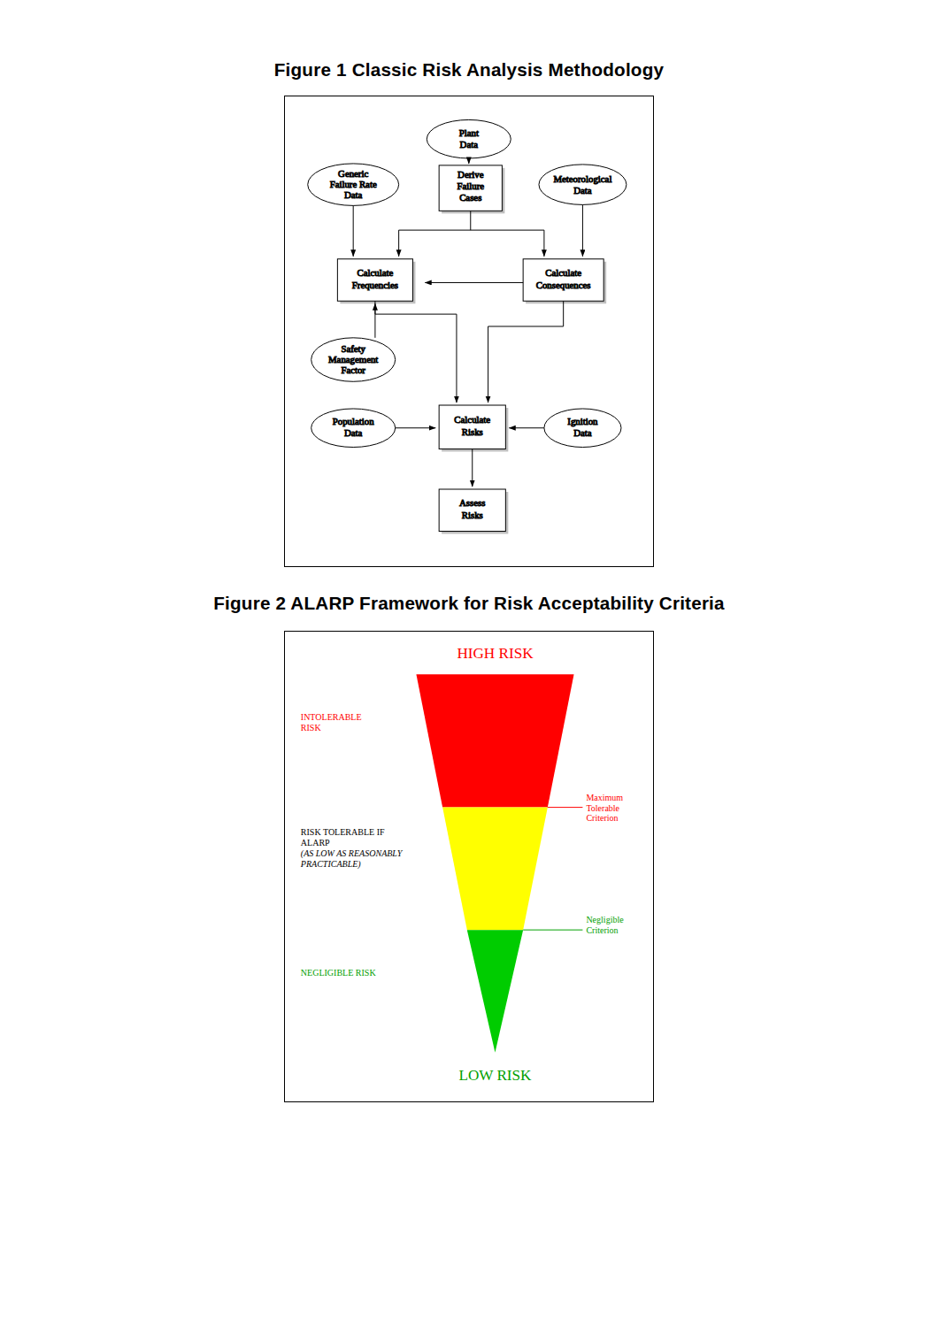Figure 1 Classic Risk Analysis Methodology
Plant Data Generic Failure Rate Data Derive Failure Cases Meteorological Data Calculate Frequencies Calculate Consequences Safety Management Factor Population Data Calculate Risks Ignition Data Assess Risks
Figure 2 ALARP Framework for Risk Acceptability Criteria
HIGH RISK LOW RISK INTOLERABLE RISK RISK TOLERABLE IF ALARP (AS LOW AS REASONABLY PRACTICABLE) NEGLIGIBLE RISK Maximum Tolerable Criterion Negligible Criterion